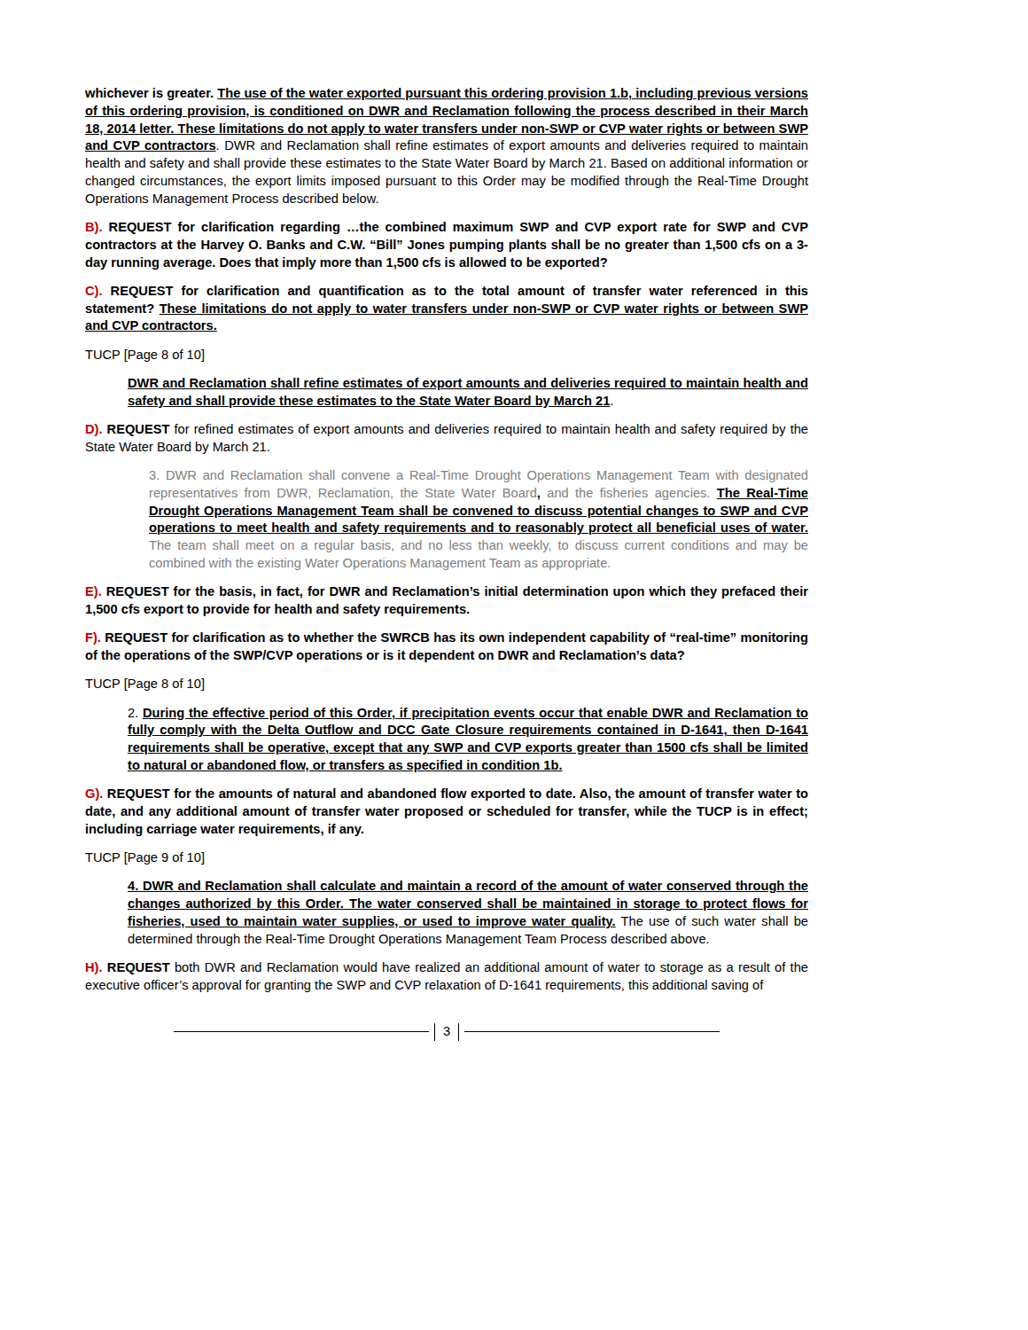whichever is greater. The use of the water exported pursuant this ordering provision 1.b, including previous versions of this ordering provision, is conditioned on DWR and Reclamation following the process described in their March 18, 2014 letter. These limitations do not apply to water transfers under non-SWP or CVP water rights or between SWP and CVP contractors. DWR and Reclamation shall refine estimates of export amounts and deliveries required to maintain health and safety and shall provide these estimates to the State Water Board by March 21. Based on additional information or changed circumstances, the export limits imposed pursuant to this Order may be modified through the Real-Time Drought Operations Management Process described below.
B). REQUEST for clarification regarding …the combined maximum SWP and CVP export rate for SWP and CVP contractors at the Harvey O. Banks and C.W. “Bill” Jones pumping plants shall be no greater than 1,500 cfs on a 3-day running average. Does that imply more than 1,500 cfs is allowed to be exported?
C). REQUEST for clarification and quantification as to the total amount of transfer water referenced in this statement? These limitations do not apply to water transfers under non-SWP or CVP water rights or between SWP and CVP contractors.
TUCP [Page 8 of 10]
DWR and Reclamation shall refine estimates of export amounts and deliveries required to maintain health and safety and shall provide these estimates to the State Water Board by March 21.
D). REQUEST for refined estimates of export amounts and deliveries required to maintain health and safety required by the State Water Board by March 21.
3. DWR and Reclamation shall convene a Real-Time Drought Operations Management Team with designated representatives from DWR, Reclamation, the State Water Board, and the fisheries agencies. The Real-Time Drought Operations Management Team shall be convened to discuss potential changes to SWP and CVP operations to meet health and safety requirements and to reasonably protect all beneficial uses of water. The team shall meet on a regular basis, and no less than weekly, to discuss current conditions and may be combined with the existing Water Operations Management Team as appropriate.
E). REQUEST for the basis, in fact, for DWR and Reclamation’s initial determination upon which they prefaced their 1,500 cfs export to provide for health and safety requirements.
F). REQUEST for clarification as to whether the SWRCB has its own independent capability of “real-time” monitoring of the operations of the SWP/CVP operations or is it dependent on DWR and Reclamation’s data?
TUCP [Page 8 of 10]
2. During the effective period of this Order, if precipitation events occur that enable DWR and Reclamation to fully comply with the Delta Outflow and DCC Gate Closure requirements contained in D-1641, then D-1641 requirements shall be operative, except that any SWP and CVP exports greater than 1500 cfs shall be limited to natural or abandoned flow, or transfers as specified in condition 1b.
G). REQUEST for the amounts of natural and abandoned flow exported to date. Also, the amount of transfer water to date, and any additional amount of transfer water proposed or scheduled for transfer, while the TUCP is in effect; including carriage water requirements, if any.
TUCP [Page 9 of 10]
4. DWR and Reclamation shall calculate and maintain a record of the amount of water conserved through the changes authorized by this Order. The water conserved shall be maintained in storage to protect flows for fisheries, used to maintain water supplies, or used to improve water quality. The use of such water shall be determined through the Real-Time Drought Operations Management Team Process described above.
H). REQUEST both DWR and Reclamation would have realized an additional amount of water to storage as a result of the executive officer’s approval for granting the SWP and CVP relaxation of D-1641 requirements, this additional saving of
3